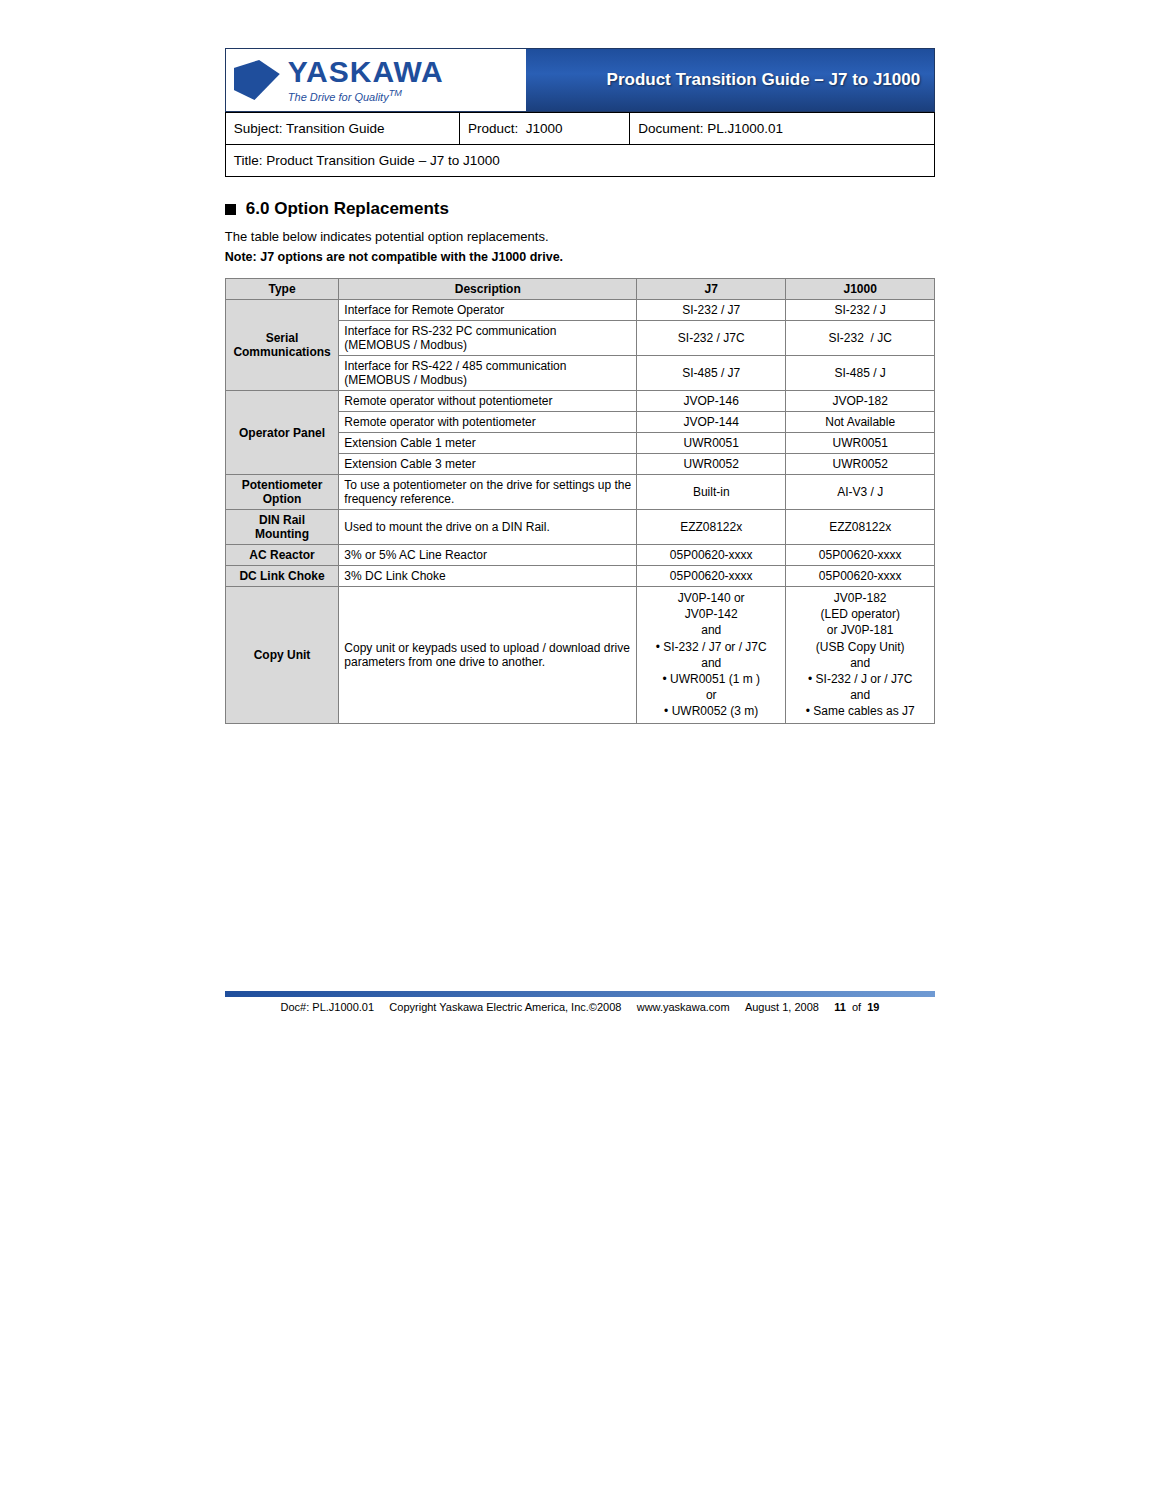YASKAWA
The Drive for QualityTM
Product Transition Guide – J7 to J1000
| Subject: Transition Guide | Product: J1000 | Document: PL.J1000.01 |
| Title: Product Transition Guide – J7 to J1000 |
6.0 Option Replacements
The table below indicates potential option replacements.
Note: J7 options are not compatible with the J1000 drive.
| Type | Description | J7 | J1000 |
| --- | --- | --- | --- |
| Serial Communications | Interface for Remote Operator | SI-232 / J7 | SI-232 / J |
| Interface for RS-232 PC communication (MEMOBUS / Modbus) | SI-232 / J7C | SI-232 / JC |
| Interface for RS-422 / 485 communication (MEMOBUS / Modbus) | SI-485 / J7 | SI-485 / J |
| Operator Panel | Remote operator without potentiometer | JVOP-146 | JVOP-182 |
| Remote operator with potentiometer | JVOP-144 | Not Available |
| Extension Cable 1 meter | UWR0051 | UWR0051 |
| Extension Cable 3 meter | UWR0052 | UWR0052 |
| Potentiometer Option | To use a potentiometer on the drive for settings up the frequency reference. | Built-in | AI-V3 / J |
| DIN Rail Mounting | Used to mount the drive on a DIN Rail. | EZZ08122x | EZZ08122x |
| AC Reactor | 3% or 5% AC Line Reactor | 05P00620-xxxx | 05P00620-xxxx |
| DC Link Choke | 3% DC Link Choke | 05P00620-xxxx | 05P00620-xxxx |
| Copy Unit | Copy unit or keypads used to upload / download drive parameters from one drive to another. | JV0P-140 or JV0P-142 and • SI-232 / J7 or / J7C and • UWR0051 (1 m ) or • UWR0052 (3 m) | JV0P-182 (LED operator) or JV0P-181 (USB Copy Unit) and • SI-232 / J or / J7C and • Same cables as J7 |
Doc#: PL.J1000.01 Copyright Yaskawa Electric America, Inc.©2008 www.yaskawa.com August 1, 2008 11 of 19